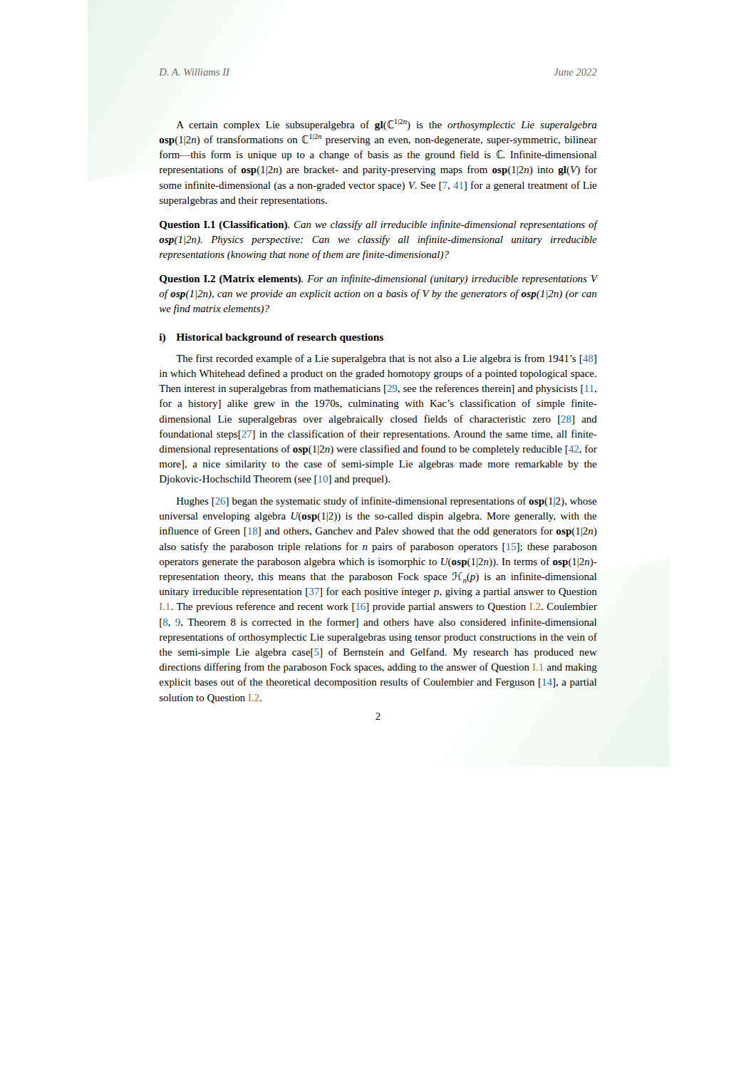D. A. Williams II
June 2022
A certain complex Lie subsuperalgebra of gl(ℂ1|2n) is the orthosymplectic Lie superalgebra osp(1|2n) of transformations on ℂ1|2n preserving an even, non-degenerate, super-symmetric, bilinear form—this form is unique up to a change of basis as the ground field is ℂ. Infinite-dimensional representations of osp(1|2n) are bracket- and parity-preserving maps from osp(1|2n) into gl(V) for some infinite-dimensional (as a non-graded vector space) V. See [7, 41] for a general treatment of Lie superalgebras and their representations.
Question I.1 (Classification). Can we classify all irreducible infinite-dimensional representations of osp(1|2n). Physics perspective: Can we classify all infinite-dimensional unitary irreducible representations (knowing that none of them are finite-dimensional)?
Question I.2 (Matrix elements). For an infinite-dimensional (unitary) irreducible representations V of osp(1|2n), can we provide an explicit action on a basis of V by the generators of osp(1|2n) (or can we find matrix elements)?
i) Historical background of research questions
The first recorded example of a Lie superalgebra that is not also a Lie algebra is from 1941’s [48] in which Whitehead defined a product on the graded homotopy groups of a pointed topological space. Then interest in superalgebras from mathematicians [29, see the references therein] and physicists [11, for a history] alike grew in the 1970s, culminating with Kac’s classification of simple finite-dimensional Lie superalgebras over algebraically closed fields of characteristic zero [28] and foundational steps[27] in the classification of their representations. Around the same time, all finite-dimensional representations of osp(1|2n) were classified and found to be completely reducible [42, for more], a nice similarity to the case of semi-simple Lie algebras made more remarkable by the Djokovic-Hochschild Theorem (see [10] and prequel).
Hughes [26] began the systematic study of infinite-dimensional representations of osp(1|2), whose universal enveloping algebra U(osp(1|2)) is the so-called dispin algebra. More generally, with the influence of Green [18] and others, Ganchev and Palev showed that the odd generators for osp(1|2n) also satisfy the paraboson triple relations for n pairs of paraboson operators [15]; these paraboson operators generate the paraboson algebra which is isomorphic to U(osp(1|2n)). In terms of osp(1|2n)-representation theory, this means that the paraboson Fock space ℋn(p) is an infinite-dimensional unitary irreducible representation [37] for each positive integer p, giving a partial answer to Question I.1. The previous reference and recent work [16] provide partial answers to Question I.2. Coulembier [8, 9, Theorem 8 is corrected in the former] and others have also considered infinite-dimensional representations of orthosymplectic Lie superalgebras using tensor product constructions in the vein of the semi-simple Lie algebra case[5] of Bernstein and Gelfand. My research has produced new directions differing from the paraboson Fock spaces, adding to the answer of Question I.1 and making explicit bases out of the theoretical decomposition results of Coulembier and Ferguson [14], a partial solution to Question I.2.
2